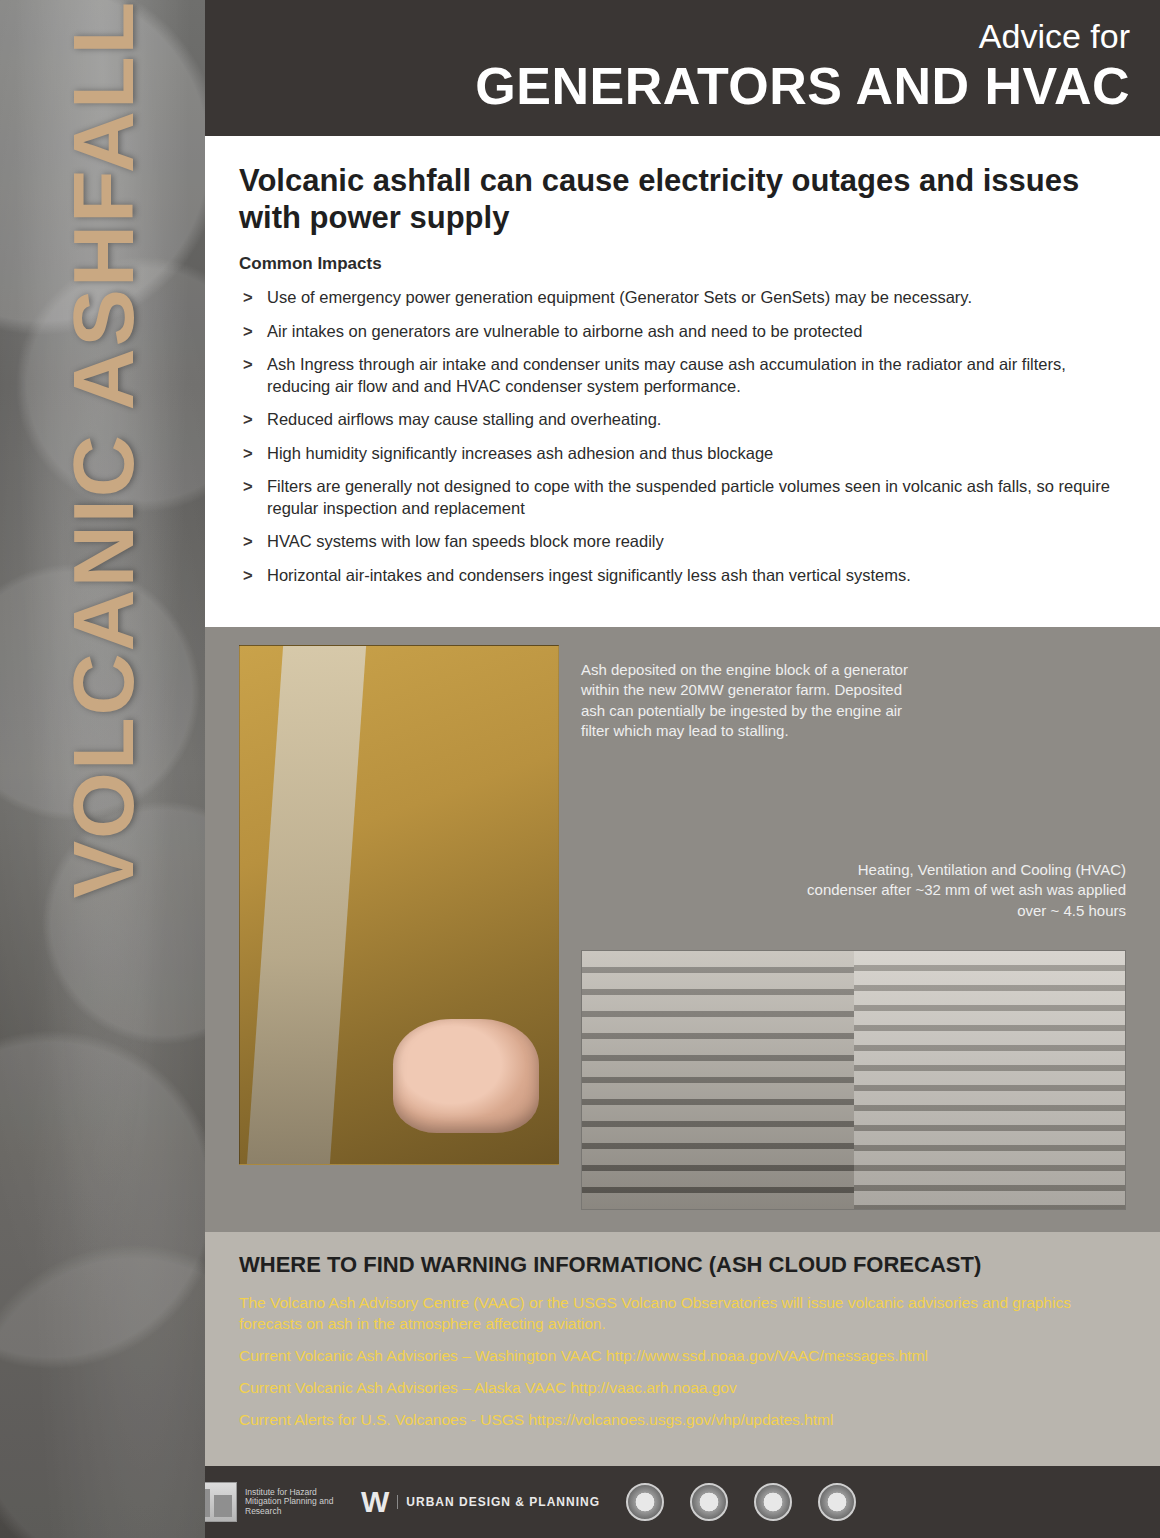VOLCANIC ASHFALL
Advice for
GENERATORS AND HVAC
Volcanic ashfall can cause electricity outages and issues with power supply
Common Impacts
Use of emergency power generation equipment (Generator Sets or GenSets) may be necessary.
Air intakes on generators are vulnerable to airborne ash and need to be protected
Ash Ingress through air intake and condenser units may cause ash accumulation in the radiator and air filters, reducing air flow and and HVAC condenser system performance.
Reduced airflows may cause stalling and overheating.
High humidity significantly increases ash adhesion and thus blockage
Filters are generally not designed to cope with the suspended particle volumes seen in volcanic ash falls, so require regular inspection and replacement
HVAC systems with low fan speeds block more readily
Horizontal air-intakes and condensers ingest significantly less ash than vertical systems.
Ash deposited on the engine block of a generator within the new 20MW generator farm. Deposited ash can potentially be ingested by the engine air filter which may lead to stalling.
Heating, Ventilation and Cooling (HVAC) condenser after ~32 mm of wet ash was applied over ~ 4.5 hours
WHERE TO FIND WARNING INFORMATIONC (ASH CLOUD FORECAST)
The Volcano Ash Advisory Centre (VAAC) or the USGS Volcano Observatories will issue volcanic advisories and graphics forecasts on ash in the atmosphere affecting aviation.
Current Volcanic Ash Advisories – Washington VAAC http://www.ssd.noaa.gov/VAAC/messages.html
Current Volcanic Ash Advisories – Alaska VAAC http://vaac.arh.noaa.gov
Current Alerts for U.S. Volcanoes - USGS https://volcanoes.usgs.gov/vhp/updates.html
FEMA
Institute for Hazard Mitigation Planning and Research
W URBAN DESIGN & PLANNING